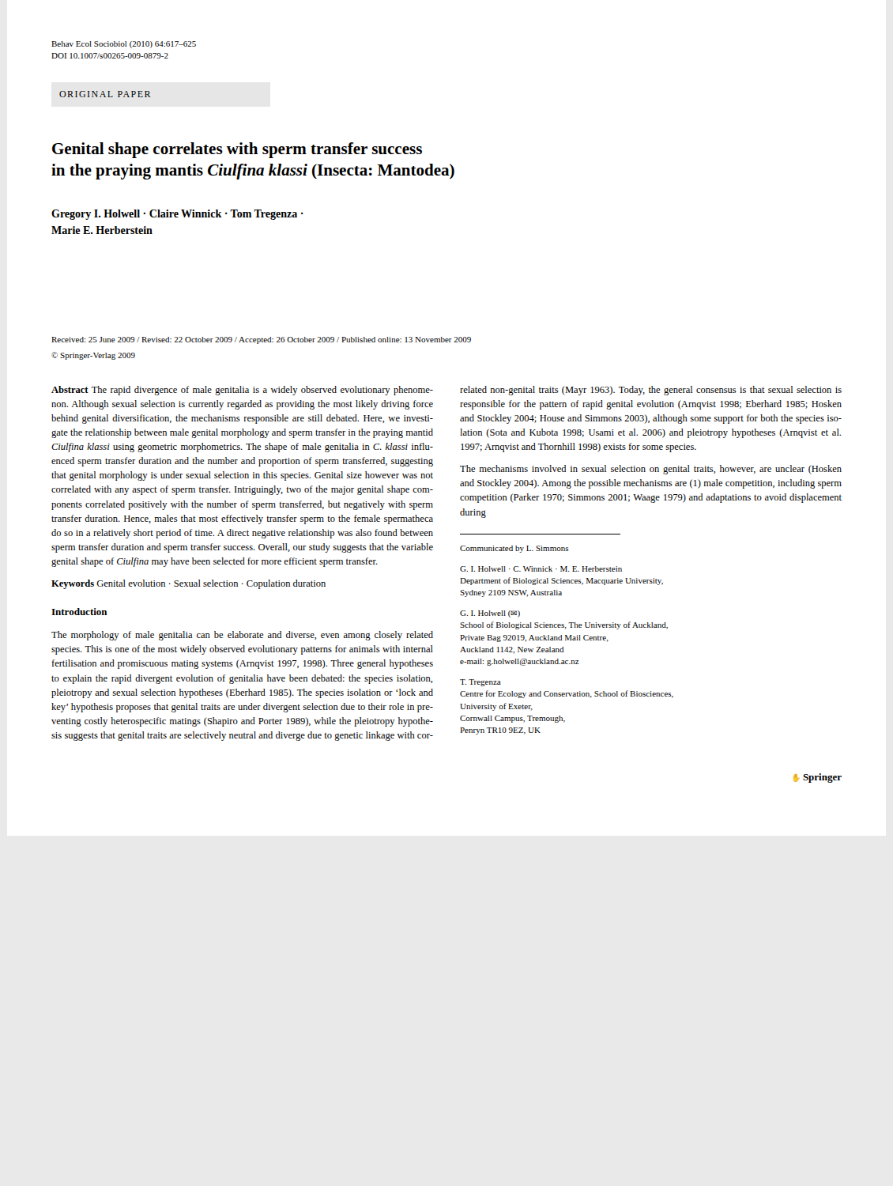Behav Ecol Sociobiol (2010) 64:617–625
DOI 10.1007/s00265-009-0879-2
ORIGINAL PAPER
Genital shape correlates with sperm transfer success
in the praying mantis Ciulfina klassi (Insecta: Mantodea)
Gregory I. Holwell · Claire Winnick · Tom Tregenza ·
Marie E. Herberstein
Received: 25 June 2009 / Revised: 22 October 2009 / Accepted: 26 October 2009 / Published online: 13 November 2009
© Springer-Verlag 2009
Abstract The rapid divergence of male genitalia is a widely observed evolutionary phenomenon. Although sexual selection is currently regarded as providing the most likely driving force behind genital diversification, the mechanisms responsible are still debated. Here, we investigate the relationship between male genital morphology and sperm transfer in the praying mantid Ciulfina klassi using geometric morphometrics. The shape of male genitalia in C. klassi influenced sperm transfer duration and the number and proportion of sperm transferred, suggesting that genital morphology is under sexual selection in this species. Genital size however was not correlated with any aspect of sperm transfer. Intriguingly, two of the major genital shape components correlated positively with the number of sperm transferred, but negatively with sperm transfer duration. Hence, males that most effectively transfer sperm to the female spermatheca do so in a relatively short period of time. A direct negative relationship was also found between sperm transfer duration and sperm transfer success. Overall, our study suggests that the variable genital shape of Ciulfina may have been selected for more efficient sperm transfer.
Keywords Genital evolution · Sexual selection · Copulation duration
Introduction
The morphology of male genitalia can be elaborate and diverse, even among closely related species. This is one of the most widely observed evolutionary patterns for animals with internal fertilisation and promiscuous mating systems (Arnqvist 1997, 1998). Three general hypotheses to explain the rapid divergent evolution of genitalia have been debated: the species isolation, pleiotropy and sexual selection hypotheses (Eberhard 1985). The species isolation or ‘lock and key’ hypothesis proposes that genital traits are under divergent selection due to their role in preventing costly heterospecific matings (Shapiro and Porter 1989), while the pleiotropy hypothesis suggests that genital traits are selectively neutral and diverge due to genetic linkage with correlated non-genital traits (Mayr 1963). Today, the general consensus is that sexual selection is responsible for the pattern of rapid genital evolution (Arnqvist 1998; Eberhard 1985; Hosken and Stockley 2004; House and Simmons 2003), although some support for both the species isolation (Sota and Kubota 1998; Usami et al. 2006) and pleiotropy hypotheses (Arnqvist et al. 1997; Arnqvist and Thornhill 1998) exists for some species.
The mechanisms involved in sexual selection on genital traits, however, are unclear (Hosken and Stockley 2004). Among the possible mechanisms are (1) male competition, including sperm competition (Parker 1970; Simmons 2001; Waage 1979) and adaptations to avoid displacement during
Communicated by L. Simmons
G. I. Holwell · C. Winnick · M. E. Herberstein
Department of Biological Sciences, Macquarie University,
Sydney 2109 NSW, Australia
G. I. Holwell (✉)
School of Biological Sciences, The University of Auckland,
Private Bag 92019, Auckland Mail Centre,
Auckland 1142, New Zealand
e-mail: g.holwell@auckland.ac.nz
T. Tregenza
Centre for Ecology and Conservation, School of Biosciences,
University of Exeter,
Cornwall Campus, Tremough,
Penryn TR10 9EZ, UK
✋ Springer